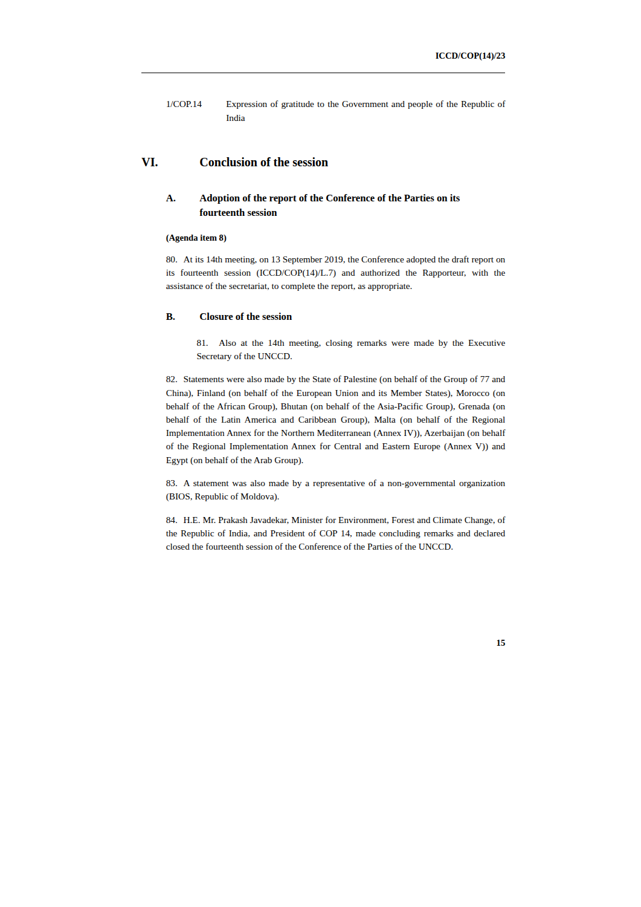ICCD/COP(14)/23
1/COP.14
Expression of gratitude to the Government and people of the Republic of India
VI. Conclusion of the session
A. Adoption of the report of the Conference of the Parties on its fourteenth session
(Agenda item 8)
80. At its 14th meeting, on 13 September 2019, the Conference adopted the draft report on its fourteenth session (ICCD/COP(14)/L.7) and authorized the Rapporteur, with the assistance of the secretariat, to complete the report, as appropriate.
B. Closure of the session
81. Also at the 14th meeting, closing remarks were made by the Executive Secretary of the UNCCD.
82. Statements were also made by the State of Palestine (on behalf of the Group of 77 and China), Finland (on behalf of the European Union and its Member States), Morocco (on behalf of the African Group), Bhutan (on behalf of the Asia-Pacific Group), Grenada (on behalf of the Latin America and Caribbean Group), Malta (on behalf of the Regional Implementation Annex for the Northern Mediterranean (Annex IV)), Azerbaijan (on behalf of the Regional Implementation Annex for Central and Eastern Europe (Annex V)) and Egypt (on behalf of the Arab Group).
83. A statement was also made by a representative of a non-governmental organization (BIOS, Republic of Moldova).
84. H.E. Mr. Prakash Javadekar, Minister for Environment, Forest and Climate Change, of the Republic of India, and President of COP 14, made concluding remarks and declared closed the fourteenth session of the Conference of the Parties of the UNCCD.
15